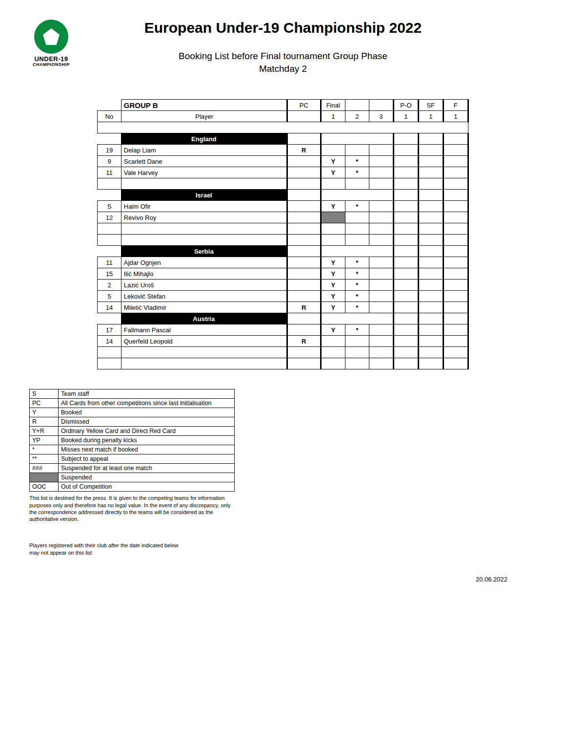UNDER-19 CHAMPIONSHIP
European Under-19 Championship 2022
Booking List before Final tournament Group Phase
Matchday 2
| | GROUP B | PC | Final | | | P-O | SF | F |
| No | Player | | 1 | 2 | 3 | 1 | 1 | 1 |
| | England | | | | | | | |
| 19 | Delap Liam | R | | | | | | |
| 9 | Scarlett Dane | | Y | * | | | | |
| 11 | Vale Harvey | | Y | * | | | | |
| | Israel | | | | | | | |
| S | Haim Ofir | | Y | * | | | | |
| 12 | Revivo Roy | | | | | | | |
| | Serbia | | | | | | | |
| 11 | Ajdar Ognjen | | Y | * | | | | |
| 15 | Ilić Mihajlo | | Y | * | | | | |
| 2 | Lazić Uroš | | Y | * | | | | |
| 5 | Leković Stefan | | Y | * | | | | |
| 14 | Miletić Vladimir | R | Y | * | | | | |
| | Austria | | | | | | | |
| 17 | Fallmann Pascal | | Y | * | | | | |
| 14 | Querfeld Leopold | R | | | | | | |
| S | Team staff |
| PC | All Cards from other competitions since last initialisation |
| Y | Booked |
| R | Dismissed |
| Y+R | Ordinary Yellow Card and Direct Red Card |
| YP | Booked during penalty kicks |
| * | Misses next match if booked |
| ** | Subject to appeal |
| ### | Suspended for at least one match |
| | Suspended |
| OOC | Out of Competition |
This list is destined for the press. It is given to the competing teams for information purposes only and therefore has no legal value. In the event of any discrepancy, only the correspondence addressed directly to the teams will be considered as the authoritative version.
Players registered with their club after the date indicated below
may not appear on this list
20.06.2022